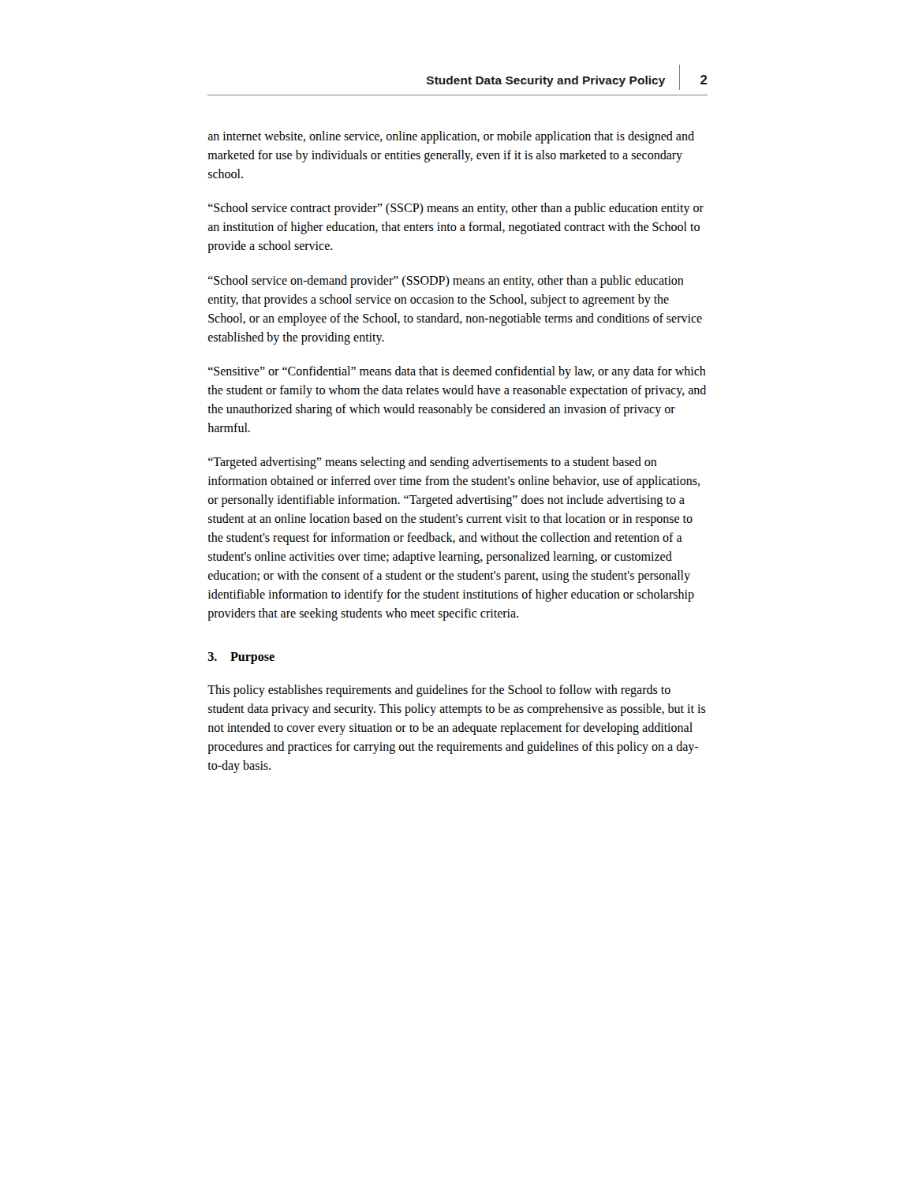Student Data Security and Privacy Policy 2
an internet website, online service, online application, or mobile application that is designed and marketed for use by individuals or entities generally, even if it is also marketed to a secondary school.
“School service contract provider” (SSCP) means an entity, other than a public education entity or an institution of higher education, that enters into a formal, negotiated contract with the School to provide a school service.
“School service on-demand provider” (SSODP) means an entity, other than a public education entity, that provides a school service on occasion to the School, subject to agreement by the School, or an employee of the School, to standard, non-negotiable terms and conditions of service established by the providing entity.
“Sensitive” or “Confidential” means data that is deemed confidential by law, or any data for which the student or family to whom the data relates would have a reasonable expectation of privacy, and the unauthorized sharing of which would reasonably be considered an invasion of privacy or harmful.
“Targeted advertising” means selecting and sending advertisements to a student based on information obtained or inferred over time from the student's online behavior, use of applications, or personally identifiable information. “Targeted advertising” does not include advertising to a student at an online location based on the student's current visit to that location or in response to the student's request for information or feedback, and without the collection and retention of a student's online activities over time; adaptive learning, personalized learning, or customized education; or with the consent of a student or the student's parent, using the student's personally identifiable information to identify for the student institutions of higher education or scholarship providers that are seeking students who meet specific criteria.
3. Purpose
This policy establishes requirements and guidelines for the School to follow with regards to student data privacy and security. This policy attempts to be as comprehensive as possible, but it is not intended to cover every situation or to be an adequate replacement for developing additional procedures and practices for carrying out the requirements and guidelines of this policy on a day-to-day basis.